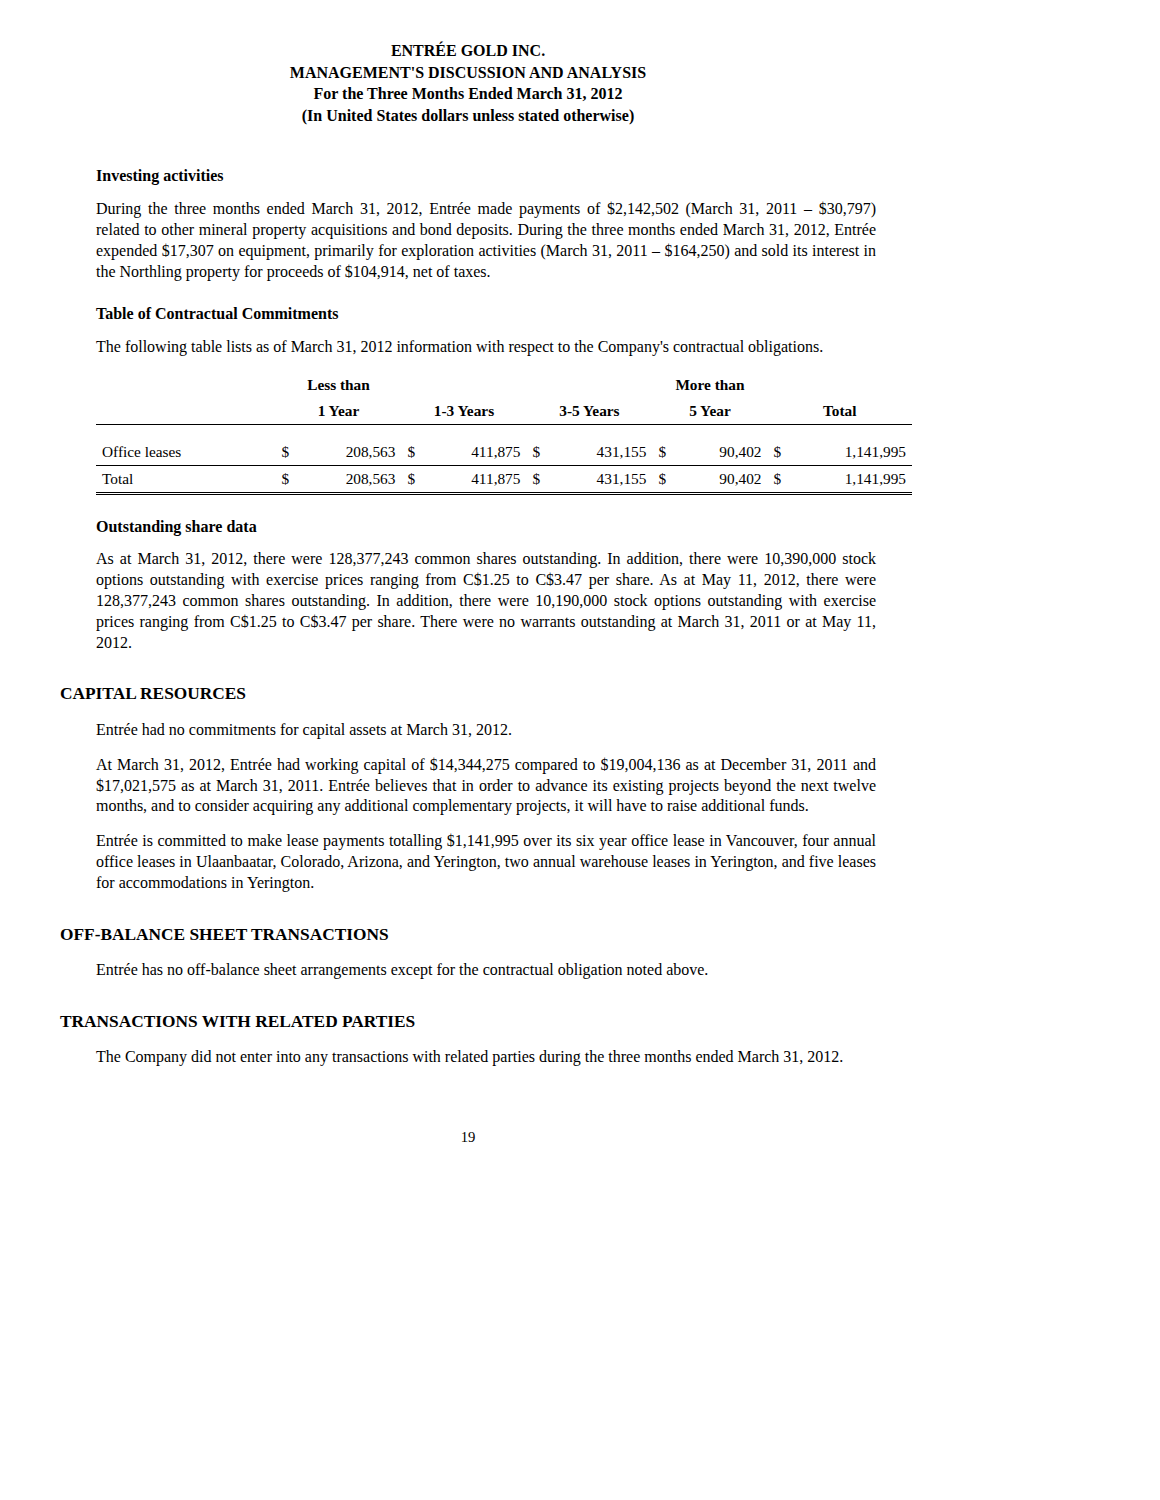ENTRÉE GOLD INC.
MANAGEMENT'S DISCUSSION AND ANALYSIS
For the Three Months Ended March 31, 2012
(In United States dollars unless stated otherwise)
Investing activities
During the three months ended March 31, 2012, Entrée made payments of $2,142,502 (March 31, 2011 – $30,797) related to other mineral property acquisitions and bond deposits. During the three months ended March 31, 2012, Entrée expended $17,307 on equipment, primarily for exploration activities (March 31, 2011 – $164,250) and sold its interest in the Northling property for proceeds of $104,914, net of taxes.
Table of Contractual Commitments
The following table lists as of March 31, 2012 information with respect to the Company's contractual obligations.
| | Less than | | | More than | |
| --- | --- | --- | --- | --- | --- |
| | 1 Year | 1-3 Years | 3-5 Years | 5 Year | Total |
| Office leases | $ | 208,563 | $ | 411,875 | $ | 431,155 | $ | 90,402 | $ | 1,141,995 |
| Total | $ | 208,563 | $ | 411,875 | $ | 431,155 | $ | 90,402 | $ | 1,141,995 |
Outstanding share data
As at March 31, 2012, there were 128,377,243 common shares outstanding. In addition, there were 10,390,000 stock options outstanding with exercise prices ranging from C$1.25 to C$3.47 per share. As at May 11, 2012, there were 128,377,243 common shares outstanding. In addition, there were 10,190,000 stock options outstanding with exercise prices ranging from C$1.25 to C$3.47 per share. There were no warrants outstanding at March 31, 2011 or at May 11, 2012.
CAPITAL RESOURCES
Entrée had no commitments for capital assets at March 31, 2012.
At March 31, 2012, Entrée had working capital of $14,344,275 compared to $19,004,136 as at December 31, 2011 and $17,021,575 as at March 31, 2011. Entrée believes that in order to advance its existing projects beyond the next twelve months, and to consider acquiring any additional complementary projects, it will have to raise additional funds.
Entrée is committed to make lease payments totalling $1,141,995 over its six year office lease in Vancouver, four annual office leases in Ulaanbaatar, Colorado, Arizona, and Yerington, two annual warehouse leases in Yerington, and five leases for accommodations in Yerington.
OFF-BALANCE SHEET TRANSACTIONS
Entrée has no off-balance sheet arrangements except for the contractual obligation noted above.
TRANSACTIONS WITH RELATED PARTIES
The Company did not enter into any transactions with related parties during the three months ended March 31, 2012.
19